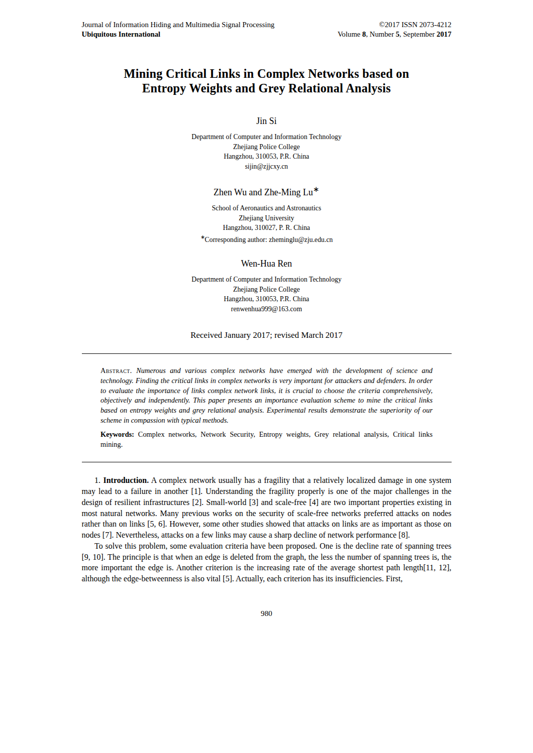Journal of Information Hiding and Multimedia Signal Processing Ubiquitous International
©2017 ISSN 2073-4212 Volume 8, Number 5, September 2017
Mining Critical Links in Complex Networks based on
Entropy Weights and Grey Relational Analysis
Jin Si
Department of Computer and Information Technology
Zhejiang Police College
Hangzhou, 310053, P.R. China
sijin@zjjcxy.cn
Zhen Wu and Zhe-Ming Lu∗
School of Aeronautics and Astronautics
Zhejiang University
Hangzhou, 310027, P. R. China
∗Corresponding author: zheminglu@zju.edu.cn
Wen-Hua Ren
Department of Computer and Information Technology
Zhejiang Police College
Hangzhou, 310053, P.R. China
renwenhua999@163.com
Received January 2017; revised March 2017
Abstract. Numerous and various complex networks have emerged with the development of science and technology. Finding the critical links in complex networks is very important for attackers and defenders. In order to evaluate the importance of links complex network links, it is crucial to choose the criteria comprehensively, objectively and independently. This paper presents an importance evaluation scheme to mine the critical links based on entropy weights and grey relational analysis. Experimental results demonstrate the superiority of our scheme in compassion with typical methods.
Keywords: Complex networks, Network Security, Entropy weights, Grey relational analysis, Critical links mining.
1. Introduction. A complex network usually has a fragility that a relatively localized damage in one system may lead to a failure in another [1]. Understanding the fragility properly is one of the major challenges in the design of resilient infrastructures [2]. Small-world [3] and scale-free [4] are two important properties existing in most natural networks. Many previous works on the security of scale-free networks preferred attacks on nodes rather than on links [5, 6]. However, some other studies showed that attacks on links are as important as those on nodes [7]. Nevertheless, attacks on a few links may cause a sharp decline of network performance [8].
To solve this problem, some evaluation criteria have been proposed. One is the decline rate of spanning trees [9, 10]. The principle is that when an edge is deleted from the graph, the less the number of spanning trees is, the more important the edge is. Another criterion is the increasing rate of the average shortest path length[11, 12], although the edge-betweenness is also vital [5]. Actually, each criterion has its insufficiencies. First,
980